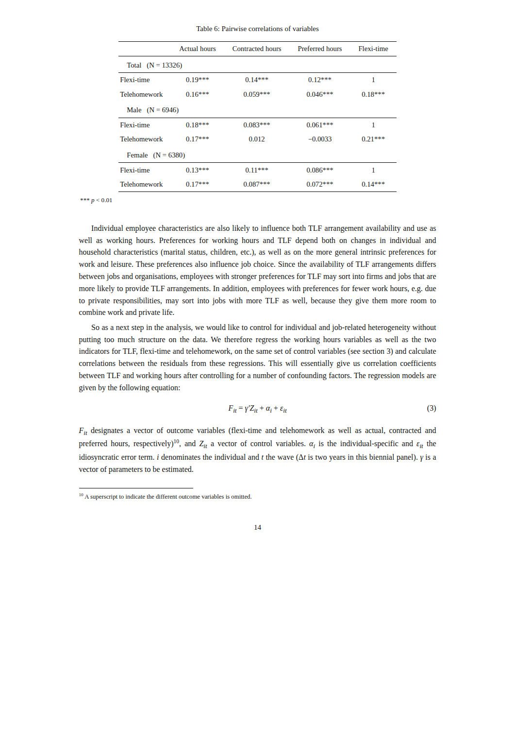Table 6: Pairwise correlations of variables
| | Actual hours | Contracted hours | Preferred hours | Flexi-time |
| --- | --- | --- | --- | --- |
| Total (N = 13326) |
| Flexi-time | 0.19*** | 0.14*** | 0.12*** | 1 |
| Telehomework | 0.16*** | 0.059*** | 0.046*** | 0.18*** |
| Male (N = 6946) |
| Flexi-time | 0.18*** | 0.083*** | 0.061*** | 1 |
| Telehomework | 0.17*** | 0.012 | −0.0033 | 0.21*** |
| Female (N = 6380) |
| Flexi-time | 0.13*** | 0.11*** | 0.086*** | 1 |
| Telehomework | 0.17*** | 0.087*** | 0.072*** | 0.14*** |
*** p < 0.01
Individual employee characteristics are also likely to influence both TLF arrangement availability and use as well as working hours. Preferences for working hours and TLF depend both on changes in individual and household characteristics (marital status, children, etc.), as well as on the more general intrinsic preferences for work and leisure. These preferences also influence job choice. Since the availability of TLF arrangements differs between jobs and organisations, employees with stronger preferences for TLF may sort into firms and jobs that are more likely to provide TLF arrangements. In addition, employees with preferences for fewer work hours, e.g. due to private responsibilities, may sort into jobs with more TLF as well, because they give them more room to combine work and private life.
So as a next step in the analysis, we would like to control for individual and job-related heterogeneity without putting too much structure on the data. We therefore regress the working hours variables as well as the two indicators for TLF, flexi-time and telehomework, on the same set of control variables (see section 3) and calculate correlations between the residuals from these regressions. This will essentially give us correlation coefficients between TLF and working hours after controlling for a number of confounding factors. The regression models are given by the following equation:
Fit = γ′Zit + αi + εit (3)
Fit designates a vector of outcome variables (flexi-time and telehomework as well as actual, contracted and preferred hours, respectively)10, and Zit a vector of control variables. αi is the individual-specific and εit the idiosyncratic error term. i denominates the individual and t the wave (Δt is two years in this biennial panel). γ is a vector of parameters to be estimated.
10 A superscript to indicate the different outcome variables is omitted.
14